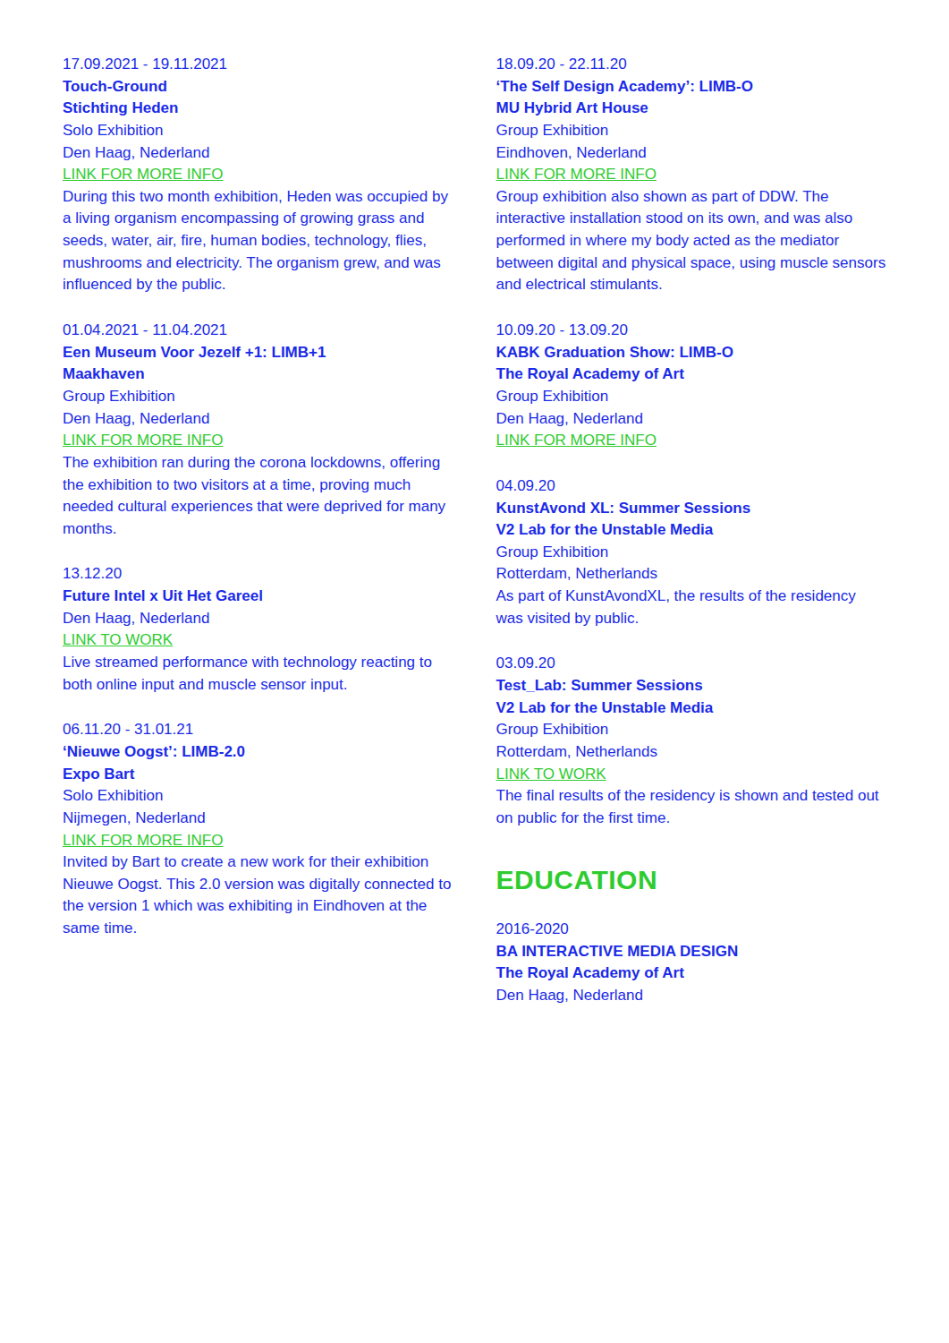17.09.2021 - 19.11.2021
Touch-Ground
Stichting Heden
Solo Exhibition
Den Haag, Nederland
LINK FOR MORE INFO
During this two month exhibition, Heden was occupied by a living organism encompassing of growing grass and seeds, water, air, fire, human bodies, technology, flies, mushrooms and electricity. The organism grew, and was influenced by the public.
01.04.2021 - 11.04.2021
Een Museum Voor Jezelf +1: LIMB+1
Maakhaven
Group Exhibition
Den Haag, Nederland
LINK FOR MORE INFO
The exhibition ran during the corona lockdowns, offering the exhibition to two visitors at a time, proving much needed cultural experiences that were deprived for many months.
13.12.20
Future Intel x Uit Het Gareel
Den Haag, Nederland
LINK TO WORK
Live streamed performance with technology reacting to both online input and muscle sensor input.
06.11.20 - 31.01.21
‘Nieuwe Oogst’: LIMB-2.0
Expo Bart
Solo Exhibition
Nijmegen, Nederland
LINK FOR MORE INFO
Invited by Bart to create a new work for their exhibition Nieuwe Oogst. This 2.0 version was digitally connected to the version 1 which was exhibiting in Eindhoven at the same time.
18.09.20 - 22.11.20
‘The Self Design Academy’: LIMB-O
MU Hybrid Art House
Group Exhibition
Eindhoven, Nederland
LINK FOR MORE INFO
Group exhibition also shown as part of DDW. The interactive installation stood on its own, and was also performed in where my body acted as the mediator between digital and physical space, using muscle sensors and electrical stimulants.
10.09.20 - 13.09.20
KABK Graduation Show: LIMB-O
The Royal Academy of Art
Group Exhibition
Den Haag, Nederland
LINK FOR MORE INFO
04.09.20
KunstAvond XL: Summer Sessions
V2 Lab for the Unstable Media
Group Exhibition
Rotterdam, Netherlands
As part of KunstAvondXL, the results of the residency was visited by public.
03.09.20
Test_Lab: Summer Sessions
V2 Lab for the Unstable Media
Group Exhibition
Rotterdam, Netherlands
LINK TO WORK
The final results of the residency is shown and tested out on public for the first time.
EDUCATION
2016-2020
BA INTERACTIVE MEDIA DESIGN
The Royal Academy of Art
Den Haag, Nederland